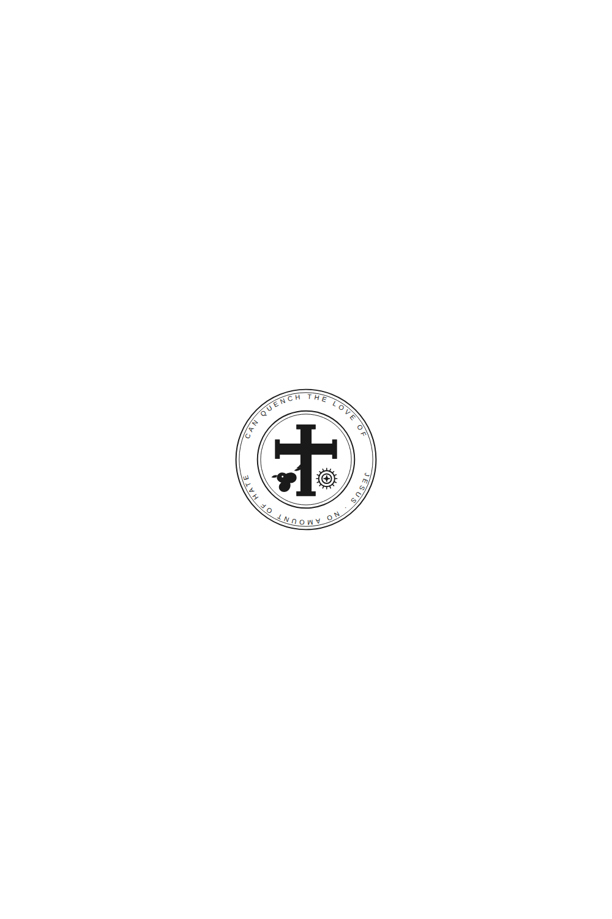Circular emblem with a cross, a dove with an olive branch, and a crown of thorns A round badge. Around its rim the words read: No amount of hate can quench the love of Jesus. Inside, a bold cross stands above a dove carrying an olive branch on the left and a crown of thorns on the right. CAN QUENCH THE LOVE OF JESUS · NO AMOUNT OF HATE
No amount of hate can quench the love of Jesus